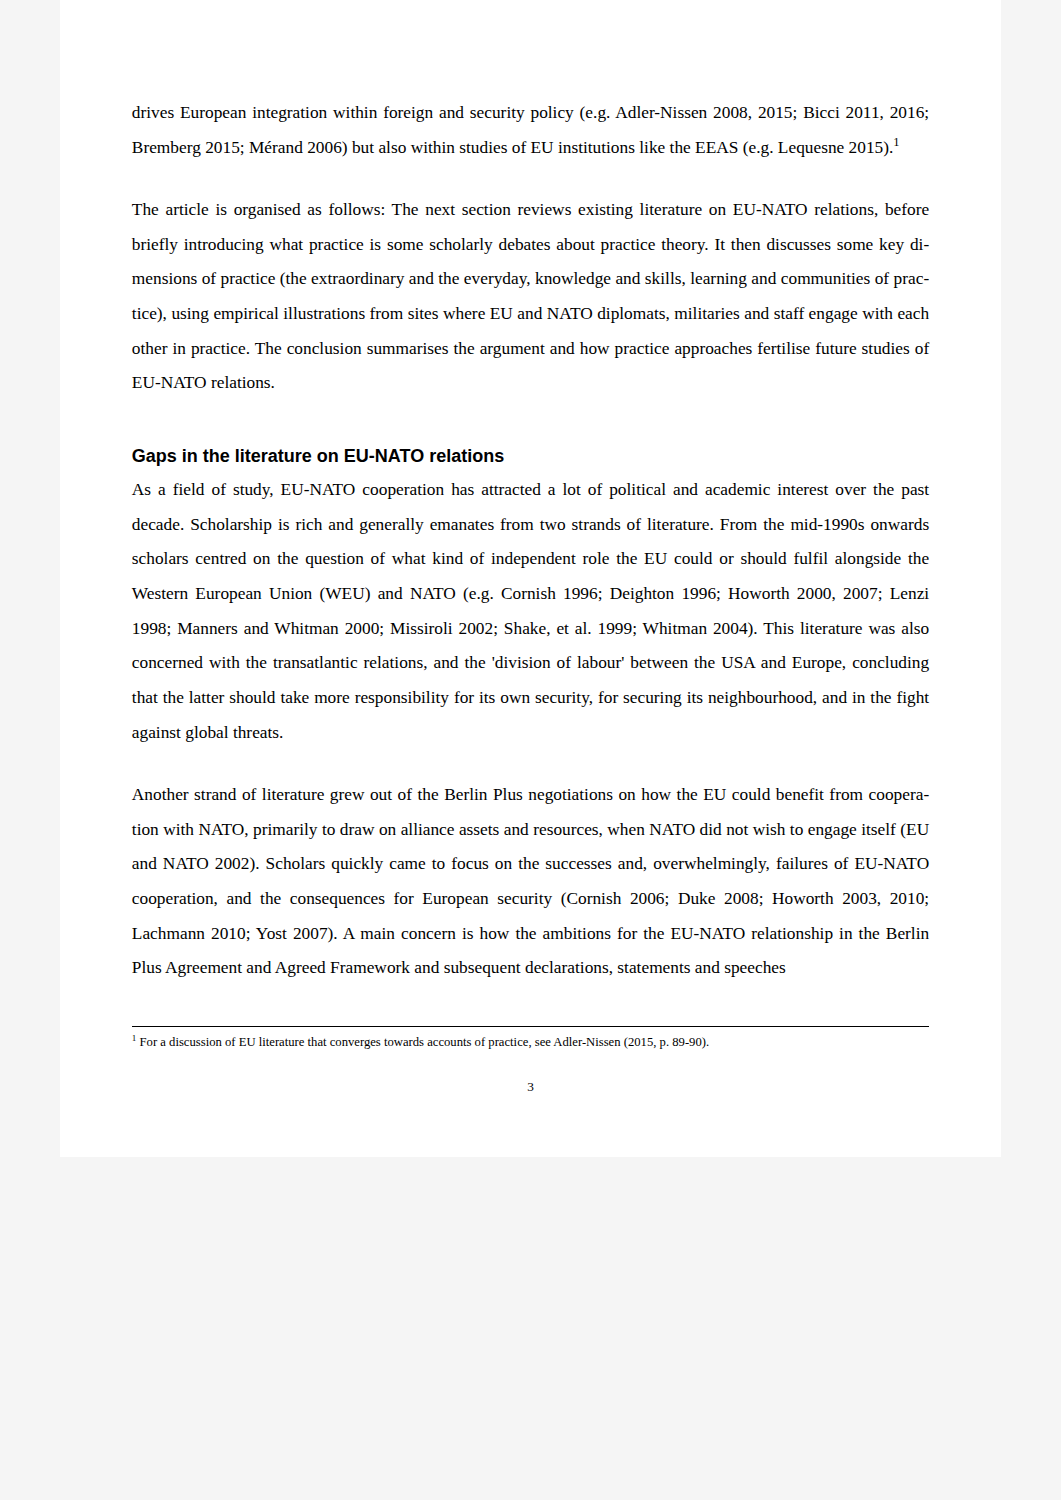drives European integration within foreign and security policy (e.g. Adler-Nissen 2008, 2015; Bicci 2011, 2016; Bremberg 2015; Mérand 2006) but also within studies of EU institutions like the EEAS (e.g. Lequesne 2015).1
The article is organised as follows: The next section reviews existing literature on EU-NATO relations, before briefly introducing what practice is some scholarly debates about practice theory. It then discusses some key dimensions of practice (the extraordinary and the everyday, knowledge and skills, learning and communities of practice), using empirical illustrations from sites where EU and NATO diplomats, militaries and staff engage with each other in practice. The conclusion summarises the argument and how practice approaches fertilise future studies of EU-NATO relations.
Gaps in the literature on EU-NATO relations
As a field of study, EU-NATO cooperation has attracted a lot of political and academic interest over the past decade. Scholarship is rich and generally emanates from two strands of literature. From the mid-1990s onwards scholars centred on the question of what kind of independent role the EU could or should fulfil alongside the Western European Union (WEU) and NATO (e.g. Cornish 1996; Deighton 1996; Howorth 2000, 2007; Lenzi 1998; Manners and Whitman 2000; Missiroli 2002; Shake, et al. 1999; Whitman 2004). This literature was also concerned with the transatlantic relations, and the 'division of labour' between the USA and Europe, concluding that the latter should take more responsibility for its own security, for securing its neighbourhood, and in the fight against global threats.
Another strand of literature grew out of the Berlin Plus negotiations on how the EU could benefit from cooperation with NATO, primarily to draw on alliance assets and resources, when NATO did not wish to engage itself (EU and NATO 2002). Scholars quickly came to focus on the successes and, overwhelmingly, failures of EU-NATO cooperation, and the consequences for European security (Cornish 2006; Duke 2008; Howorth 2003, 2010; Lachmann 2010; Yost 2007). A main concern is how the ambitions for the EU-NATO relationship in the Berlin Plus Agreement and Agreed Framework and subsequent declarations, statements and speeches
1 For a discussion of EU literature that converges towards accounts of practice, see Adler-Nissen (2015, p. 89-90).
3